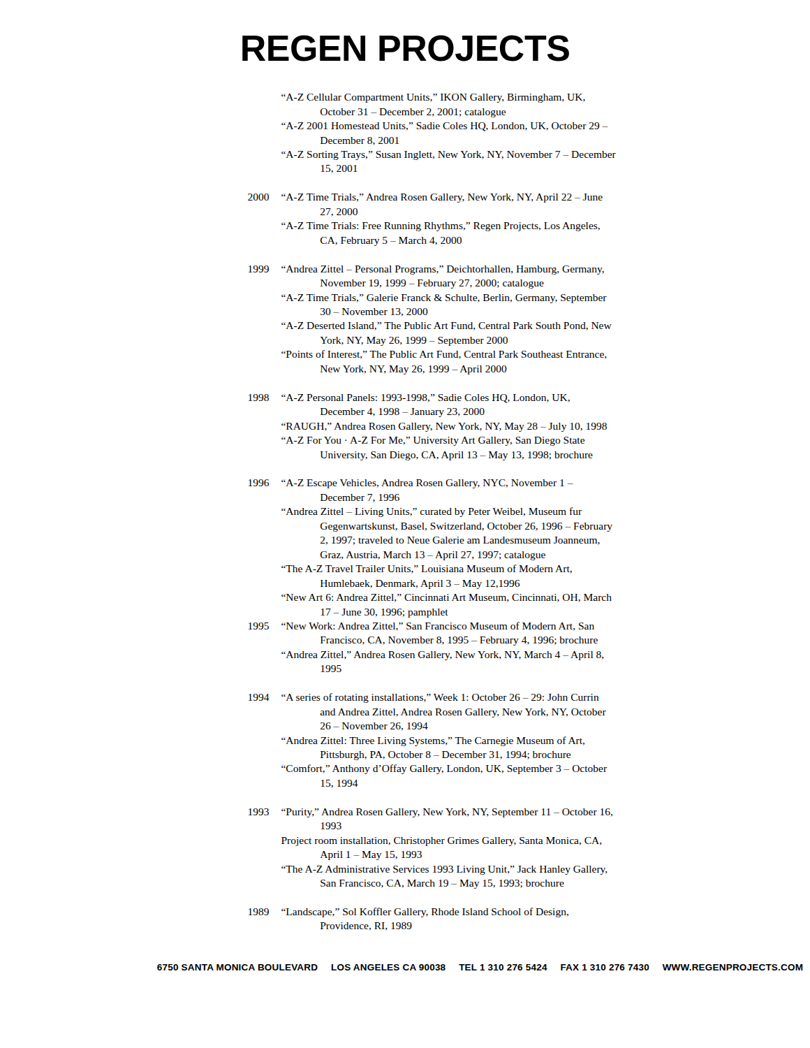REGEN PROJECTS
“A-Z Cellular Compartment Units,” IKON Gallery, Birmingham, UK, October 31 – December 2, 2001; catalogue
“A-Z 2001 Homestead Units,” Sadie Coles HQ, London, UK, October 29 – December 8, 2001
“A-Z Sorting Trays,” Susan Inglett, New York, NY, November 7 – December 15, 2001
2000
“A-Z Time Trials,” Andrea Rosen Gallery, New York, NY, April 22 – June 27, 2000
“A-Z Time Trials: Free Running Rhythms,” Regen Projects, Los Angeles, CA, February 5 – March 4, 2000
1999
“Andrea Zittel – Personal Programs,” Deichtorhallen, Hamburg, Germany, November 19, 1999 – February 27, 2000; catalogue
“A-Z Time Trials,” Galerie Franck & Schulte, Berlin, Germany, September 30 – November 13, 2000
“A-Z Deserted Island,” The Public Art Fund, Central Park South Pond, New York, NY, May 26, 1999 – September 2000
“Points of Interest,” The Public Art Fund, Central Park Southeast Entrance, New York, NY, May 26, 1999 – April 2000
1998
“A-Z Personal Panels: 1993-1998,” Sadie Coles HQ, London, UK, December 4, 1998 – January 23, 2000
“RAUGH,” Andrea Rosen Gallery, New York, NY, May 28 – July 10, 1998
“A-Z For You · A-Z For Me,” University Art Gallery, San Diego State University, San Diego, CA, April 13 – May 13, 1998; brochure
1996
“A-Z Escape Vehicles, Andrea Rosen Gallery, NYC, November 1 – December 7, 1996
“Andrea Zittel – Living Units,” curated by Peter Weibel, Museum fur Gegenwartskunst, Basel, Switzerland, October 26, 1996 – February 2, 1997; traveled to Neue Galerie am Landesmuseum Joanneum, Graz, Austria, March 13 – April 27, 1997; catalogue
“The A-Z Travel Trailer Units,” Louisiana Museum of Modern Art, Humlebaek, Denmark, April 3 – May 12,1996
“New Art 6: Andrea Zittel,” Cincinnati Art Museum, Cincinnati, OH, March 17 – June 30, 1996; pamphlet
1995
“New Work: Andrea Zittel,” San Francisco Museum of Modern Art, San Francisco, CA, November 8, 1995 – February 4, 1996; brochure
“Andrea Zittel,” Andrea Rosen Gallery, New York, NY, March 4 – April 8, 1995
1994
“A series of rotating installations,” Week 1: October 26 – 29: John Currin and Andrea Zittel, Andrea Rosen Gallery, New York, NY, October 26 – November 26, 1994
“Andrea Zittel: Three Living Systems,” The Carnegie Museum of Art, Pittsburgh, PA, October 8 – December 31, 1994; brochure
“Comfort,” Anthony d’Offay Gallery, London, UK, September 3 – October 15, 1994
1993
“Purity,” Andrea Rosen Gallery, New York, NY, September 11 – October 16, 1993
Project room installation, Christopher Grimes Gallery, Santa Monica, CA, April 1 – May 15, 1993
“The A-Z Administrative Services 1993 Living Unit,” Jack Hanley Gallery, San Francisco, CA, March 19 – May 15, 1993; brochure
1989
“Landscape,” Sol Koffler Gallery, Rhode Island School of Design, Providence, RI, 1989
6750 SANTA MONICA BOULEVARD LOS ANGELES CA 90038 TEL 1 310 276 5424 FAX 1 310 276 7430 WWW.REGENPROJECTS.COM